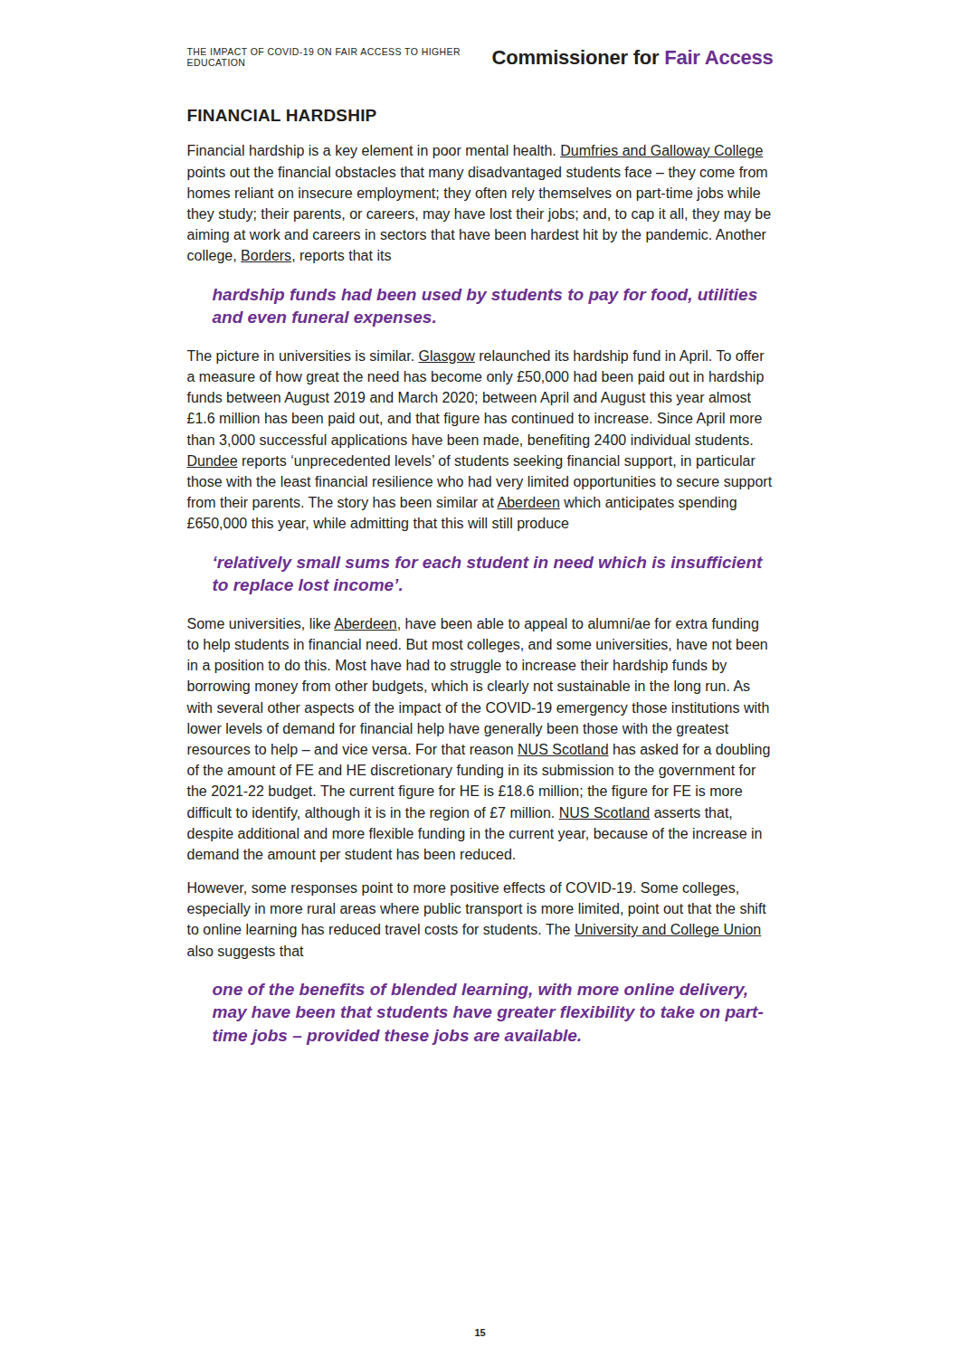The Impact of COVID-19 on Fair Access to Higher Education
Commissioner for Fair Access
Financial Hardship
Financial hardship is a key element in poor mental health. Dumfries and Galloway College points out the financial obstacles that many disadvantaged students face – they come from homes reliant on insecure employment; they often rely themselves on part-time jobs while they study; their parents, or careers, may have lost their jobs; and, to cap it all, they may be aiming at work and careers in sectors that have been hardest hit by the pandemic. Another college, Borders, reports that its
hardship funds had been used by students to pay for food, utilities and even funeral expenses.
The picture in universities is similar. Glasgow relaunched its hardship fund in April. To offer a measure of how great the need has become only £50,000 had been paid out in hardship funds between August 2019 and March 2020; between April and August this year almost £1.6 million has been paid out, and that figure has continued to increase. Since April more than 3,000 successful applications have been made, benefiting 2400 individual students. Dundee reports ‘unprecedented levels’ of students seeking financial support, in particular those with the least financial resilience who had very limited opportunities to secure support from their parents. The story has been similar at Aberdeen which anticipates spending £650,000 this year, while admitting that this will still produce
‘relatively small sums for each student in need which is insufficient to replace lost income’.
Some universities, like Aberdeen, have been able to appeal to alumni/ae for extra funding to help students in financial need. But most colleges, and some universities, have not been in a position to do this. Most have had to struggle to increase their hardship funds by borrowing money from other budgets, which is clearly not sustainable in the long run. As with several other aspects of the impact of the COVID-19 emergency those institutions with lower levels of demand for financial help have generally been those with the greatest resources to help – and vice versa. For that reason NUS Scotland has asked for a doubling of the amount of FE and HE discretionary funding in its submission to the government for the 2021-22 budget. The current figure for HE is £18.6 million; the figure for FE is more difficult to identify, although it is in the region of £7 million. NUS Scotland asserts that, despite additional and more flexible funding in the current year, because of the increase in demand the amount per student has been reduced.
However, some responses point to more positive effects of COVID-19. Some colleges, especially in more rural areas where public transport is more limited, point out that the shift to online learning has reduced travel costs for students. The University and College Union also suggests that
one of the benefits of blended learning, with more online delivery, may have been that students have greater flexibility to take on part-time jobs – provided these jobs are available.
15